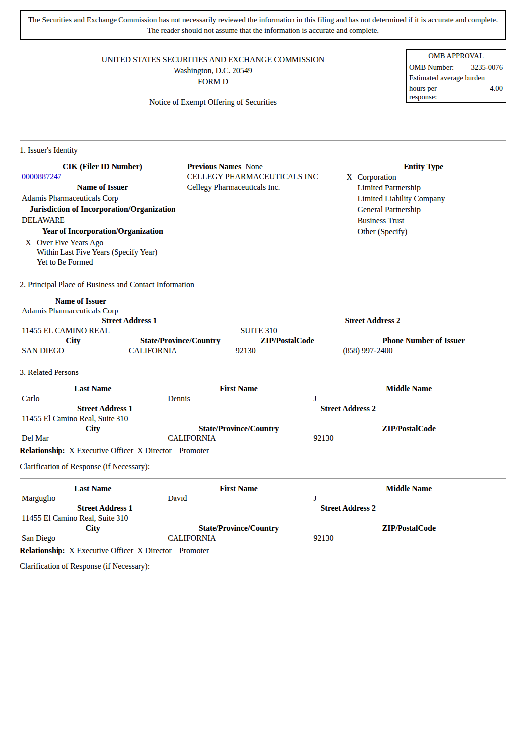The Securities and Exchange Commission has not necessarily reviewed the information in this filing and has not determined if it is accurate and complete.
The reader should not assume that the information is accurate and complete.
OMB APPROVAL
| OMB Number: | 3235-0076 |
| Estimated average burden |
| hours per response: | 4.00 |
UNITED STATES SECURITIES AND EXCHANGE COMMISSION
Washington, D.C. 20549
FORM D
Notice of Exempt Offering of Securities
1. Issuer's Identity
| CIK (Filer ID Number) | Previous Names | None | Entity Type |
| 0000887247 | CELLEGY PHARMACEUTICALS INC | / X / Corporation / |
| Name of Issuer | Cellegy Pharmaceuticals Inc. | / / Limited Partnership / |
| Adamis Pharmaceuticals Corp | | / / Limited Liability Company / |
| Jurisdiction of Incorporation/Organization | | / / General Partnership / |
| DELAWARE | | / / Business Trust / |
| Year of Incorporation/Organization | | / / Other (Specify) / |
| / X / Over Five Years Ago / / / Within Last Five Years (Specify Year) / / / Yet to Be Formed / | |
2. Principal Place of Business and Contact Information
| Name of Issuer | |
| Adamis Pharmaceuticals Corp | |
| Street Address 1 | Street Address 2 |
| 11455 EL CAMINO REAL | SUITE 310 |
| City | State/Province/Country | ZIP/PostalCode | Phone Number of Issuer |
| SAN DIEGO | CALIFORNIA | 92130 | (858) 997-2400 |
3. Related Persons
| Last Name | First Name | Middle Name |
| Carlo | Dennis | J |
| Street Address 1 | Street Address 2 |
| 11455 El Camino Real, Suite 310 | |
| City | State/Province/Country | ZIP/PostalCode |
| Del Mar | CALIFORNIA | 92130 |
Relationship: X Executive Officer X Director Promoter
Clarification of Response (if Necessary):
| Last Name | First Name | Middle Name |
| Marguglio | David | J |
| Street Address 1 | Street Address 2 |
| 11455 El Camino Real, Suite 310 | |
| City | State/Province/Country | ZIP/PostalCode |
| San Diego | CALIFORNIA | 92130 |
Relationship: X Executive Officer X Director Promoter
Clarification of Response (if Necessary):